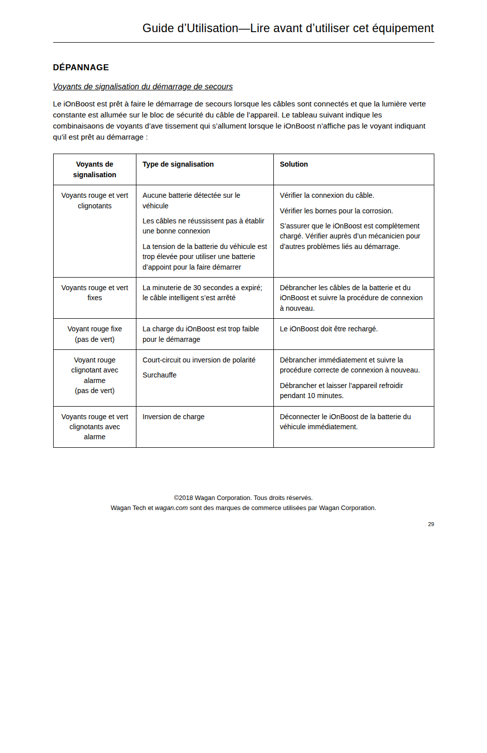Guide d’Utilisation—Lire avant d’utiliser cet équipement
DÉPANNAGE
Voyants de signalisation du démarrage de secours
Le iOnBoost est prêt à faire le démarrage de secours lorsque les câbles sont connectés et que la lumière verte constante est allumée sur le bloc de sécurité du câble de l’appareil. Le tableau suivant indique les combinaisaons de voyants d’ave tissement qui s’allument lorsque le iOnBoost n’affiche pas le voyant indiquant qu’il est prêt au démarrage :
| Voyants de signalisation | Type de signalisation | Solution |
| --- | --- | --- |
| Voyants rouge et vert clignotants | Aucune batterie détectée sur le véhicule Les câbles ne réussissent pas à établir une bonne connexion La tension de la batterie du véhicule est trop élevée pour utiliser une batterie d’appoint pour la faire démarrer | Vérifier la connexion du câble. Vérifier les bornes pour la corrosion. S’assurer que le iOnBoost est complètement chargé. Vérifier auprès d’un mécanicien pour d’autres problèmes liés au démarrage. |
| Voyants rouge et vert fixes | La minuterie de 30 secondes a expiré; le câble intelligent s’est arrêté | Débrancher les câbles de la batterie et du iOnBoost et suivre la procédure de connexion à nouveau. |
| Voyant rouge fixe (pas de vert) | La charge du iOnBoost est trop faible pour le démarrage | Le iOnBoost doit être rechargé. |
| Voyant rouge clignotant avec alarme (pas de vert) | Court-circuit ou inversion de polarité Surchauffe | Débrancher immédiatement et suivre la procédure correcte de connexion à nouveau. Débrancher et laisser l’appareil refroidir pendant 10 minutes. |
| Voyants rouge et vert clignotants avec alarme | Inversion de charge | Déconnecter le iOnBoost de la batterie du véhicule immédiatement. |
©2018 Wagan Corporation. Tous droits réservés.
Wagan Tech et wagan.com sont des marques de commerce utilisées par Wagan Corporation.
29